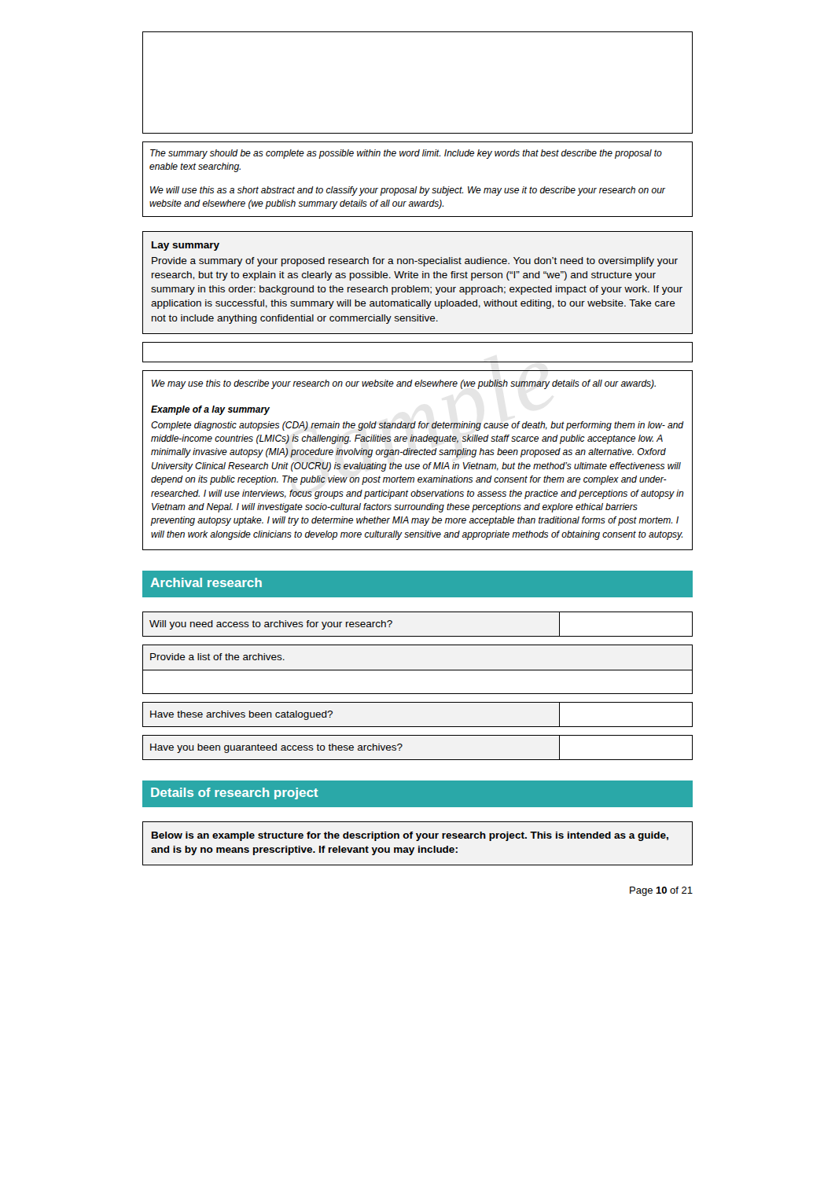Sample
The summary should be as complete as possible within the word limit. Include key words that best describe the proposal to enable text searching.
We will use this as a short abstract and to classify your proposal by subject. We may use it to describe your research on our website and elsewhere (we publish summary details of all our awards).
Lay summary
Provide a summary of your proposed research for a non-specialist audience. You don’t need to oversimplify your research, but try to explain it as clearly as possible. Write in the first person (“I” and “we”) and structure your summary in this order: background to the research problem; your approach; expected impact of your work. If your application is successful, this summary will be automatically uploaded, without editing, to our website. Take care not to include anything confidential or commercially sensitive.
We may use this to describe your research on our website and elsewhere (we publish summary details of all our awards).
Example of a lay summary
Complete diagnostic autopsies (CDA) remain the gold standard for determining cause of death, but performing them in low- and middle-income countries (LMICs) is challenging. Facilities are inadequate, skilled staff scarce and public acceptance low. A minimally invasive autopsy (MIA) procedure involving organ-directed sampling has been proposed as an alternative. Oxford University Clinical Research Unit (OUCRU) is evaluating the use of MIA in Vietnam, but the method’s ultimate effectiveness will depend on its public reception. The public view on post mortem examinations and consent for them are complex and under-researched. I will use interviews, focus groups and participant observations to assess the practice and perceptions of autopsy in Vietnam and Nepal. I will investigate socio-cultural factors surrounding these perceptions and explore ethical barriers preventing autopsy uptake. I will try to determine whether MIA may be more acceptable than traditional forms of post mortem. I will then work alongside clinicians to develop more culturally sensitive and appropriate methods of obtaining consent to autopsy.
Archival research
Will you need access to archives for your research?
Provide a list of the archives.
Have these archives been catalogued?
Have you been guaranteed access to these archives?
Details of research project
Below is an example structure for the description of your research project. This is intended as a guide, and is by no means prescriptive. If relevant you may include:
Page 10 of 21